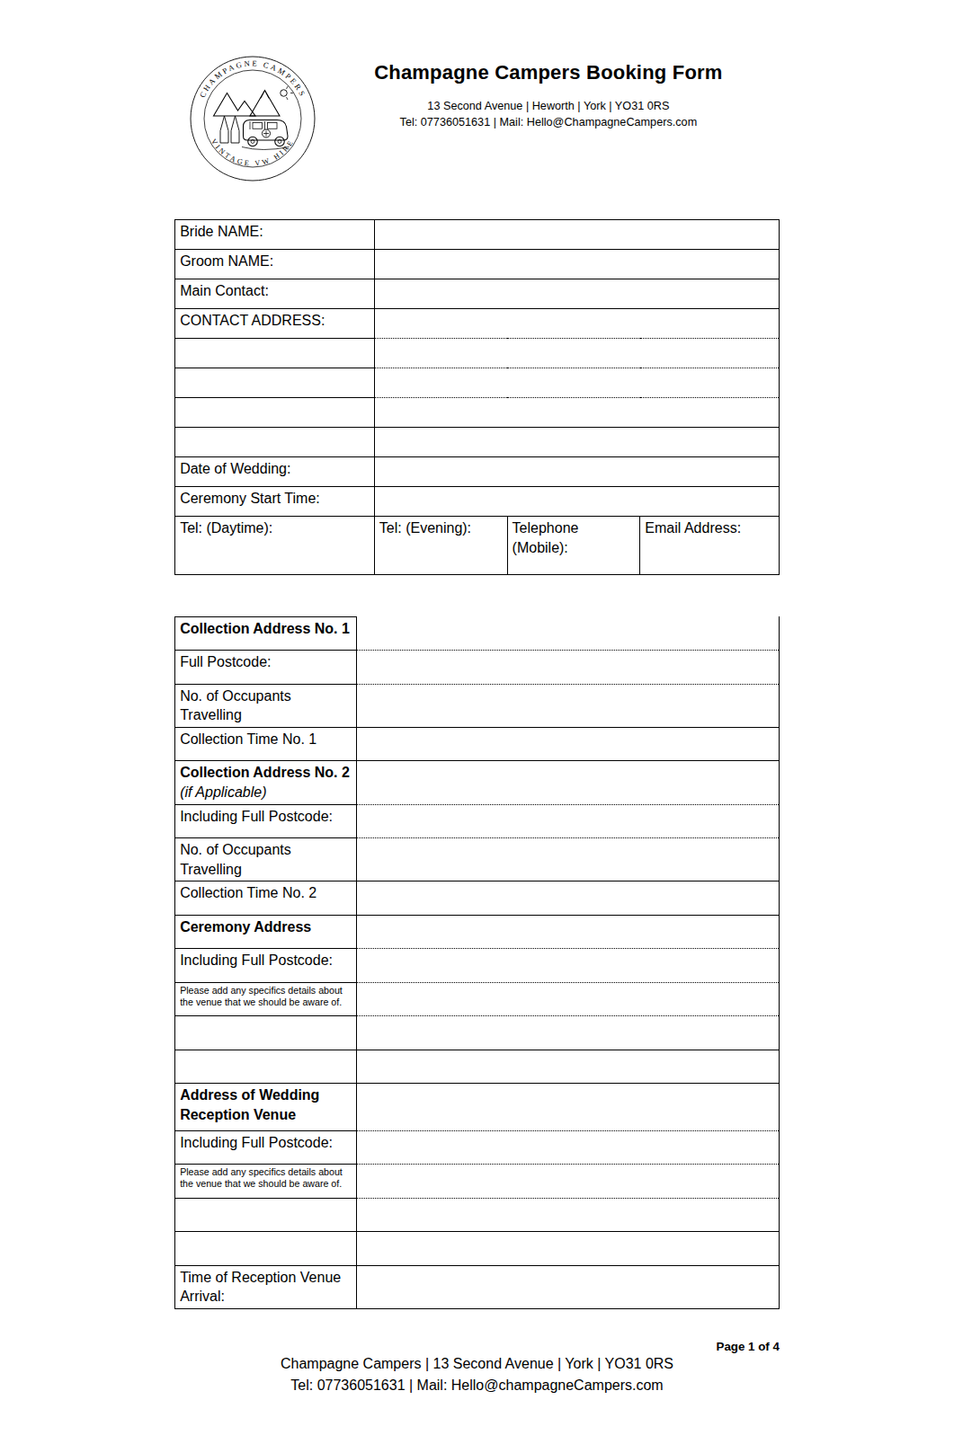CHAMPAGNE CAMPERS VINTAGE VW HIRE
Champagne Campers Booking Form
13 Second Avenue | Heworth | York | YO31 0RS
Tel: 07736051631 | Mail: Hello@ChampagneCampers.com
| Bride NAME: | |
| Groom NAME: | |
| Main Contact: | |
| CONTACT ADDRESS: | |
| Date of Wedding: | |
| Ceremony Start Time: | |
| Tel: (Daytime): | Tel: (Evening): | Telephone (Mobile): | Email Address: |
| Collection Address No. 1 | |
| Full Postcode: | |
| No. of Occupants Travelling | |
| Collection Time No. 1 | |
| Collection Address No. 2 (if Applicable) | |
| Including Full Postcode: | |
| No. of Occupants Travelling | |
| Collection Time No. 2 | |
| Ceremony Address | |
| Including Full Postcode: | |
| Please add any specifics details about the venue that we should be aware of. | |
| Address of Wedding Reception Venue | |
| Including Full Postcode: | |
| Please add any specifics details about the venue that we should be aware of. | |
| Time of Reception Venue Arrival: | |
Page 1 of 4
Champagne Campers | 13 Second Avenue | York | YO31 0RS
Tel: 07736051631 | Mail: Hello@champagneCampers.com